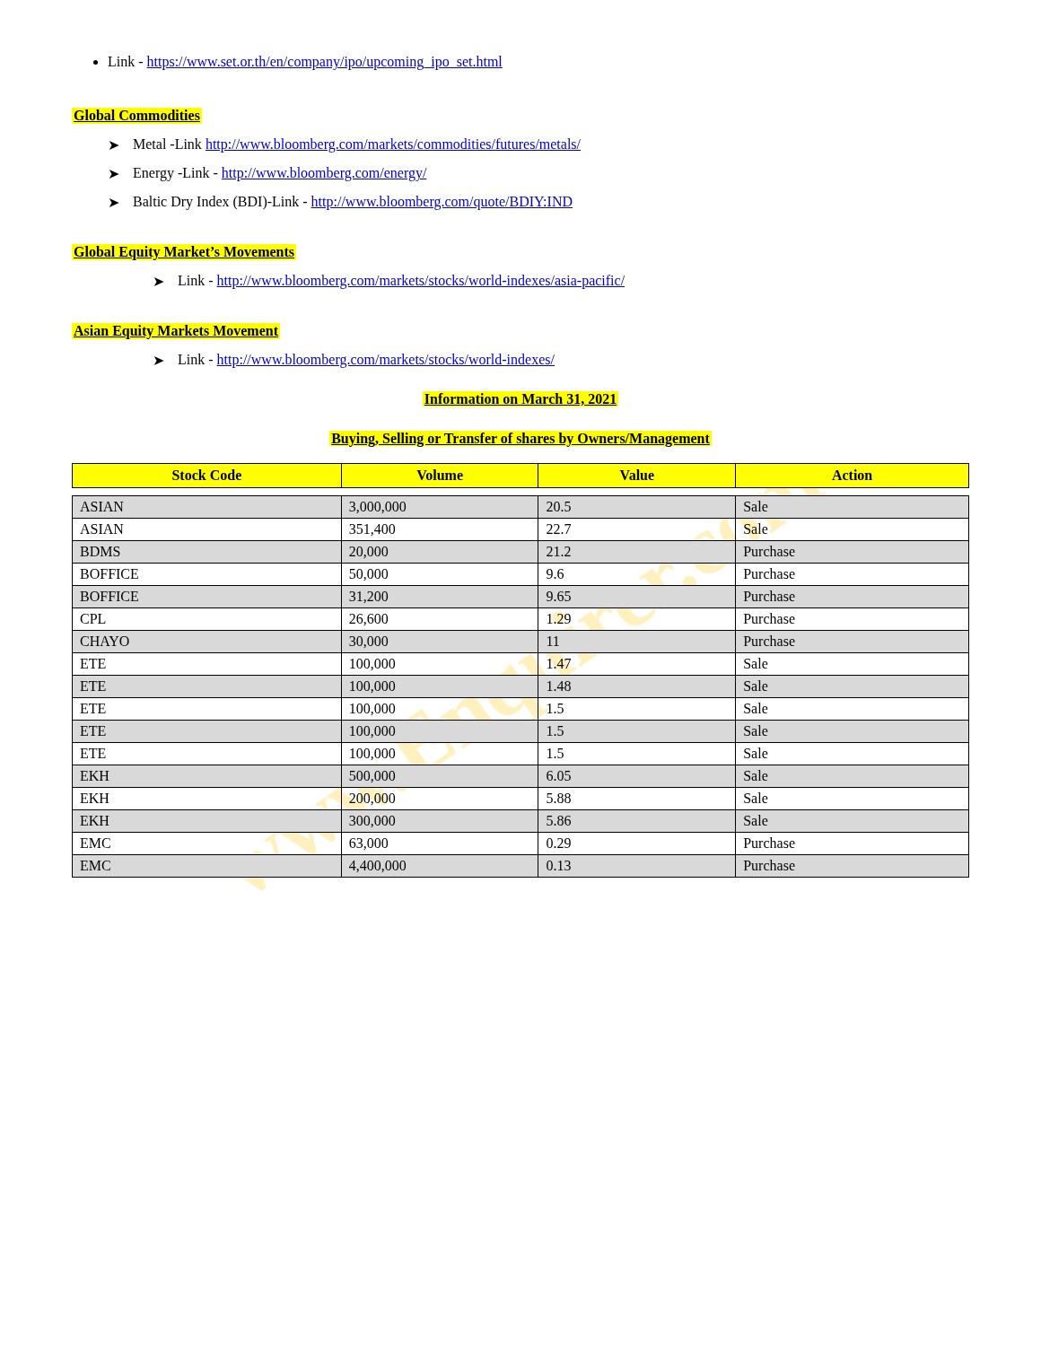www.Enquirer.com
Link - https://www.set.or.th/en/company/ipo/upcoming_ipo_set.html
Global Commodities
Metal -Link http://www.bloomberg.com/markets/commodities/futures/metals/
Energy -Link - http://www.bloomberg.com/energy/
Baltic Dry Index (BDI)-Link - http://www.bloomberg.com/quote/BDIY:IND
Global Equity Market’s Movements
Link - http://www.bloomberg.com/markets/stocks/world-indexes/asia-pacific/
Asian Equity Markets Movement
Link - http://www.bloomberg.com/markets/stocks/world-indexes/
Information on March 31, 2021
Buying, Selling or Transfer of shares by Owners/Management
| Stock Code | Volume | Value | Action |
| --- | --- | --- | --- |
| ASIAN | 3,000,000 | 20.5 | Sale |
| ASIAN | 351,400 | 22.7 | Sale |
| BDMS | 20,000 | 21.2 | Purchase |
| BOFFICE | 50,000 | 9.6 | Purchase |
| BOFFICE | 31,200 | 9.65 | Purchase |
| CPL | 26,600 | 1.29 | Purchase |
| CHAYO | 30,000 | 11 | Purchase |
| ETE | 100,000 | 1.47 | Sale |
| ETE | 100,000 | 1.48 | Sale |
| ETE | 100,000 | 1.5 | Sale |
| ETE | 100,000 | 1.5 | Sale |
| ETE | 100,000 | 1.5 | Sale |
| EKH | 500,000 | 6.05 | Sale |
| EKH | 200,000 | 5.88 | Sale |
| EKH | 300,000 | 5.86 | Sale |
| EMC | 63,000 | 0.29 | Purchase |
| EMC | 4,400,000 | 0.13 | Purchase |